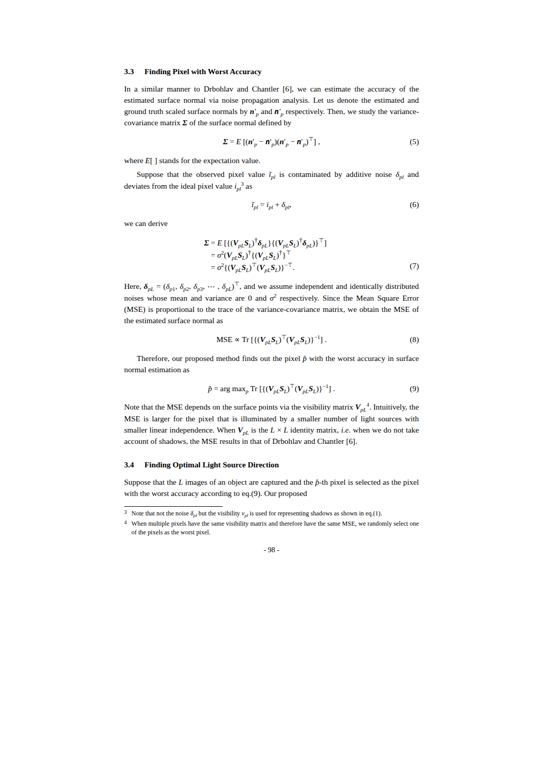3.3 Finding Pixel with Worst Accuracy
In a similar manner to Drbohlav and Chantler [6], we can estimate the accuracy of the estimated surface normal via noise propagation analysis. Let us denote the estimated and ground truth scaled surface normals by n′p and n̄′p respectively. Then, we study the variance-covariance matrix Σ of the surface normal defined by
Σ = E [(n′p − n̄′p)(n′p − n̄′p)⊤] , (5)
where E[ ] stands for the expectation value.
Suppose that the observed pixel value ĩpl is contaminated by additive noise δpl and deviates from the ideal pixel value ipl3 as
ĩpl = ipl + δpl, (6)
we can derive
Σ = E [{(VpLSL)†δpL}{(VpLSL)†δpL)}⊤] = σ2(VpLSL)†{(VpLSL)†}⊤ = σ2{(VpLSL)⊤(VpLSL)}−⊤.
(7)
Here, δpL = (δp1, δp2, δp3, ⋯ , δpL)⊤, and we assume independent and identically distributed noises whose mean and variance are 0 and σ2 respectively. Since the Mean Square Error (MSE) is proportional to the trace of the variance-covariance matrix, we obtain the MSE of the estimated surface normal as
MSE ∝ Tr [{(VpLSL)⊤(VpLSL)}−1] . (8)
Therefore, our proposed method finds out the pixel p̂ with the worst accuracy in surface normal estimation as
p̂ = arg maxp Tr [{(VpLSL)⊤(VpLSL)}−1] . (9)
Note that the MSE depends on the surface points via the visibility matrix VpL4. Intuitively, the MSE is larger for the pixel that is illuminated by a smaller number of light sources with smaller linear independence. When VpL is the L × L identity matrix, i.e. when we do not take account of shadows, the MSE results in that of Drbohlav and Chantler [6].
3.4 Finding Optimal Light Source Direction
Suppose that the L images of an object are captured and the p̂-th pixel is selected as the pixel with the worst accuracy according to eq.(9). Our proposed
3 Note that not the noise δpl but the visibility vpl is used for representing shadows as shown in eq.(1). 4 When multiple pixels have the same visibility matrix and therefore have the same MSE, we randomly select one of the pixels as the worst pixel.
- 98 -